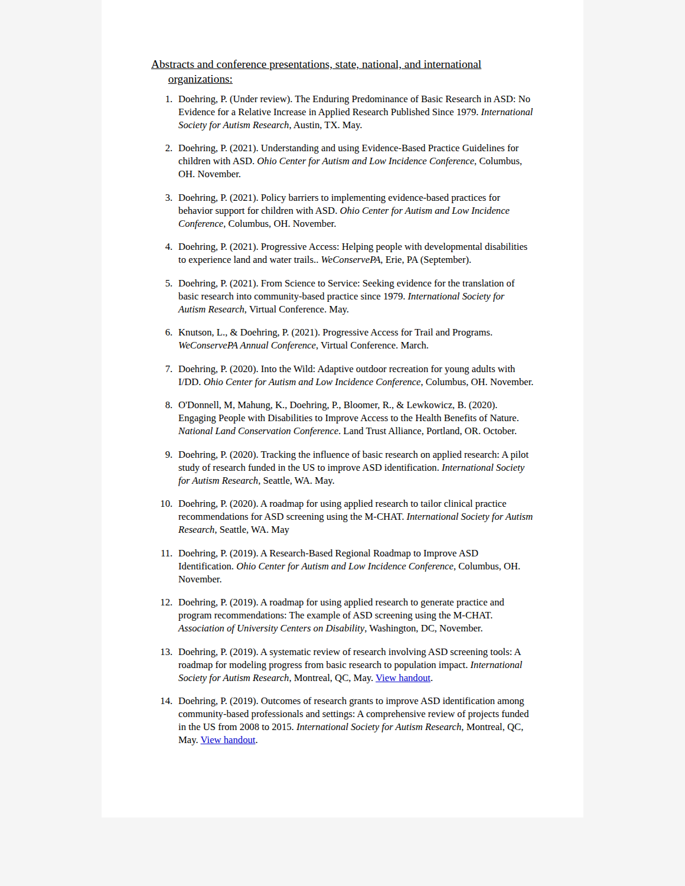Abstracts and conference presentations, state, national, and international organizations:
Doehring, P. (Under review). The Enduring Predominance of Basic Research in ASD: No Evidence for a Relative Increase in Applied Research Published Since 1979. International Society for Autism Research, Austin, TX. May.
Doehring, P. (2021). Understanding and using Evidence-Based Practice Guidelines for children with ASD. Ohio Center for Autism and Low Incidence Conference, Columbus, OH. November.
Doehring, P. (2021). Policy barriers to implementing evidence-based practices for behavior support for children with ASD. Ohio Center for Autism and Low Incidence Conference, Columbus, OH. November.
Doehring, P. (2021). Progressive Access: Helping people with developmental disabilities to experience land and water trails.. WeConservePA, Erie, PA (September).
Doehring, P. (2021). From Science to Service: Seeking evidence for the translation of basic research into community-based practice since 1979. International Society for Autism Research, Virtual Conference. May.
Knutson, L., & Doehring, P. (2021). Progressive Access for Trail and Programs. WeConservePA Annual Conference, Virtual Conference. March.
Doehring, P. (2020). Into the Wild: Adaptive outdoor recreation for young adults with I/DD. Ohio Center for Autism and Low Incidence Conference, Columbus, OH. November.
O'Donnell, M, Mahung, K., Doehring, P., Bloomer, R., & Lewkowicz, B. (2020). Engaging People with Disabilities to Improve Access to the Health Benefits of Nature. National Land Conservation Conference. Land Trust Alliance, Portland, OR. October.
Doehring, P. (2020). Tracking the influence of basic research on applied research: A pilot study of research funded in the US to improve ASD identification. International Society for Autism Research, Seattle, WA. May.
Doehring, P. (2020). A roadmap for using applied research to tailor clinical practice recommendations for ASD screening using the M-CHAT. International Society for Autism Research, Seattle, WA. May
Doehring, P. (2019). A Research-Based Regional Roadmap to Improve ASD Identification. Ohio Center for Autism and Low Incidence Conference, Columbus, OH. November.
Doehring, P. (2019). A roadmap for using applied research to generate practice and program recommendations: The example of ASD screening using the M-CHAT. Association of University Centers on Disability, Washington, DC, November.
Doehring, P. (2019). A systematic review of research involving ASD screening tools: A roadmap for modeling progress from basic research to population impact. International Society for Autism Research, Montreal, QC, May. View handout.
Doehring, P. (2019). Outcomes of research grants to improve ASD identification among community-based professionals and settings: A comprehensive review of projects funded in the US from 2008 to 2015. International Society for Autism Research, Montreal, QC, May. View handout.